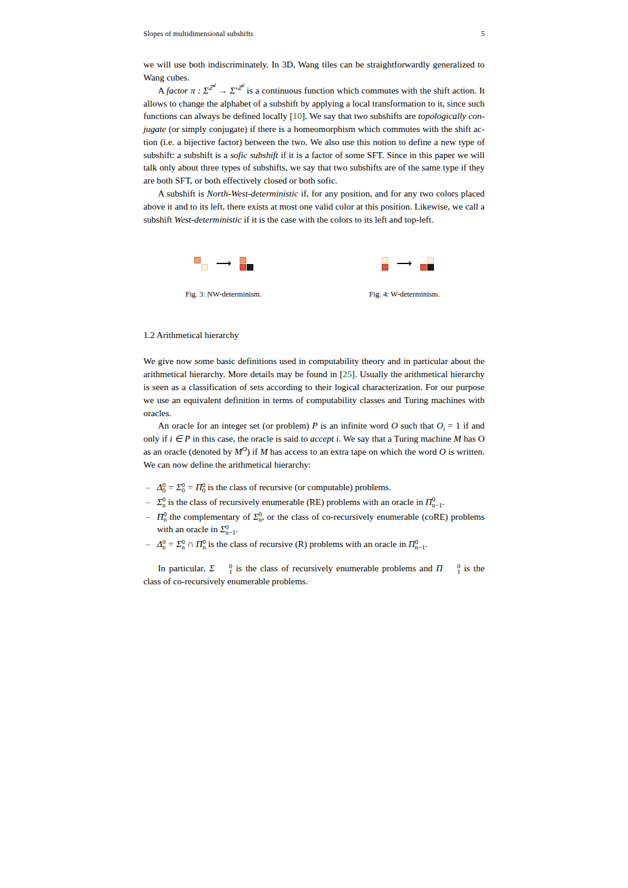Slopes of multidimensional subshifts 5
we will use both indiscriminately. In 3D, Wang tiles can be straightforwardly generalized to Wang cubes.
A factor π : Σℤd → Σ′ℤd is a continuous function which commutes with the shift action. It allows to change the alphabet of a subshift by applying a local transformation to it, since such functions can always be defined locally [10]. We say that two subshifts are topologically conjugate (or simply conjugate) if there is a homeomorphism which commutes with the shift action (i.e. a bijective factor) between the two. We also use this notion to define a new type of subshift: a subshift is a sofic subshift if it is a factor of some SFT. Since in this paper we will talk only about three types of subshifts, we say that two subshifts are of the same type if they are both SFT, or both effectively closed or both sofic.
A subshift is North-West-deterministic if, for any position, and for any two colors placed above it and to its left, there exists at most one valid color at this position. Likewise, we call a subshift West-deterministic if it is the case with the colors to its left and top-left.
Fig. 3: NW-determinism.
Fig. 4: W-determinism.
1.2 Arithmetical hierarchy
We give now some basic definitions used in computability theory and in particular about the arithmetical hierarchy. More details may be found in [25]. Usually the arithmetical hierarchy is seen as a classification of sets according to their logical characterization. For our purpose we use an equivalent definition in terms of computability classes and Turing machines with oracles.
An oracle for an integer set (or problem) P is an infinite word O such that Oi = 1 if and only if i ∈ P in this case, the oracle is said to accept i. We say that a Turing machine M has O as an oracle (denoted by MO) if M has access to an extra tape on which the word O is written. We can now define the arithmetical hierarchy:
Δ00 = Σ00 = Π00 is the class of recursive (or computable) problems.
Σ0 n is the class of recursively enumerable (RE) problems with an oracle in Π0 n−1.
Π0 n the complementary of Σ0 n, or the class of co-recursively enumerable (coRE) problems with an oracle in Σ0 n−1.
Δ0 n = Σ0 n ∩ Π0 n is the class of recursive (R) problems with an oracle in Π0 n−1.
In particular, Σ01 is the class of recursively enumerable problems and Π01 is the class of co-recursively enumerable problems.